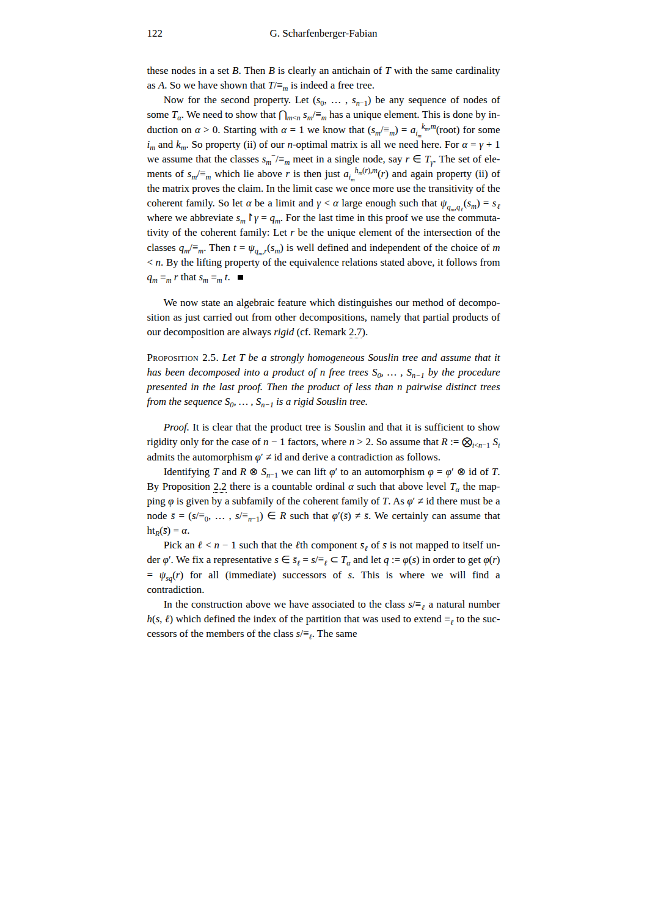122 G. Scharfenberger-Fabian
these nodes in a set B. Then B is clearly an antichain of T with the same cardinality as A. So we have shown that T/≡m is indeed a free tree.
Now for the second property. Let (s0, … , sn−1) be any sequence of nodes of some Tα. We need to show that ⋂m<n sm/≡m has a unique element. This is done by induction on α > 0. Starting with α = 1 we know that (sm/≡m) = aimkm,m(root) for some im and km. So property (ii) of our n-optimal matrix is all we need here. For α = γ + 1 we assume that the classes sm−/≡m meet in a single node, say r ∈ Tγ. The set of elements of sm/≡m which lie above r is then just aimhm(r),m(r) and again property (ii) of the matrix proves the claim. In the limit case we once more use the transitivity of the coherent family. So let α be a limit and γ < α large enough such that ψqm,qℓ(sm) = sℓ where we abbreviate sm↾γ = qm. For the last time in this proof we use the commutativity of the coherent family: Let r be the unique element of the intersection of the classes qm/≡m. Then t = ψqm,r(sm) is well defined and independent of the choice of m < n. By the lifting property of the equivalence relations stated above, it follows from qm ≡m r that sm ≡m t.
We now state an algebraic feature which distinguishes our method of decomposition as just carried out from other decompositions, namely that partial products of our decomposition are always rigid (cf. Remark 2.7).
Proposition 2.5. Let T be a strongly homogeneous Souslin tree and assume that it has been decomposed into a product of n free trees S0, … , Sn−1 by the procedure presented in the last proof. Then the product of less than n pairwise distinct trees from the sequence S0, … , Sn−1 is a rigid Souslin tree.
Proof. It is clear that the product tree is Souslin and that it is sufficient to show rigidity only for the case of n − 1 factors, where n > 2. So assume that R := ⨂i<n−1 Si admits the automorphism φ′ ≠ id and derive a contradiction as follows.
Identifying T and R ⊗ Sn−1 we can lift φ′ to an automorphism φ = φ′ ⊗ id of T. By Proposition 2.2 there is a countable ordinal α such that above level Tα the mapping φ is given by a subfamily of the coherent family of T. As φ′ ≠ id there must be a node s̄ = (s/≡0, … , s/≡n−1) ∈ R such that φ′(s̄) ≠ s̄. We certainly can assume that htR(s̄) = α.
Pick an ℓ < n − 1 such that the ℓth component s̄ℓ of s̄ is not mapped to itself under φ′. We fix a representative s ∈ s̄ℓ = s/≡ℓ ⊂ Tα and let q := φ(s) in order to get φ(r) = ψsq(r) for all (immediate) successors of s. This is where we will find a contradiction.
In the construction above we have associated to the class s/≡ℓ a natural number h(s, ℓ) which defined the index of the partition that was used to extend ≡ℓ to the successors of the members of the class s/≡ℓ. The same